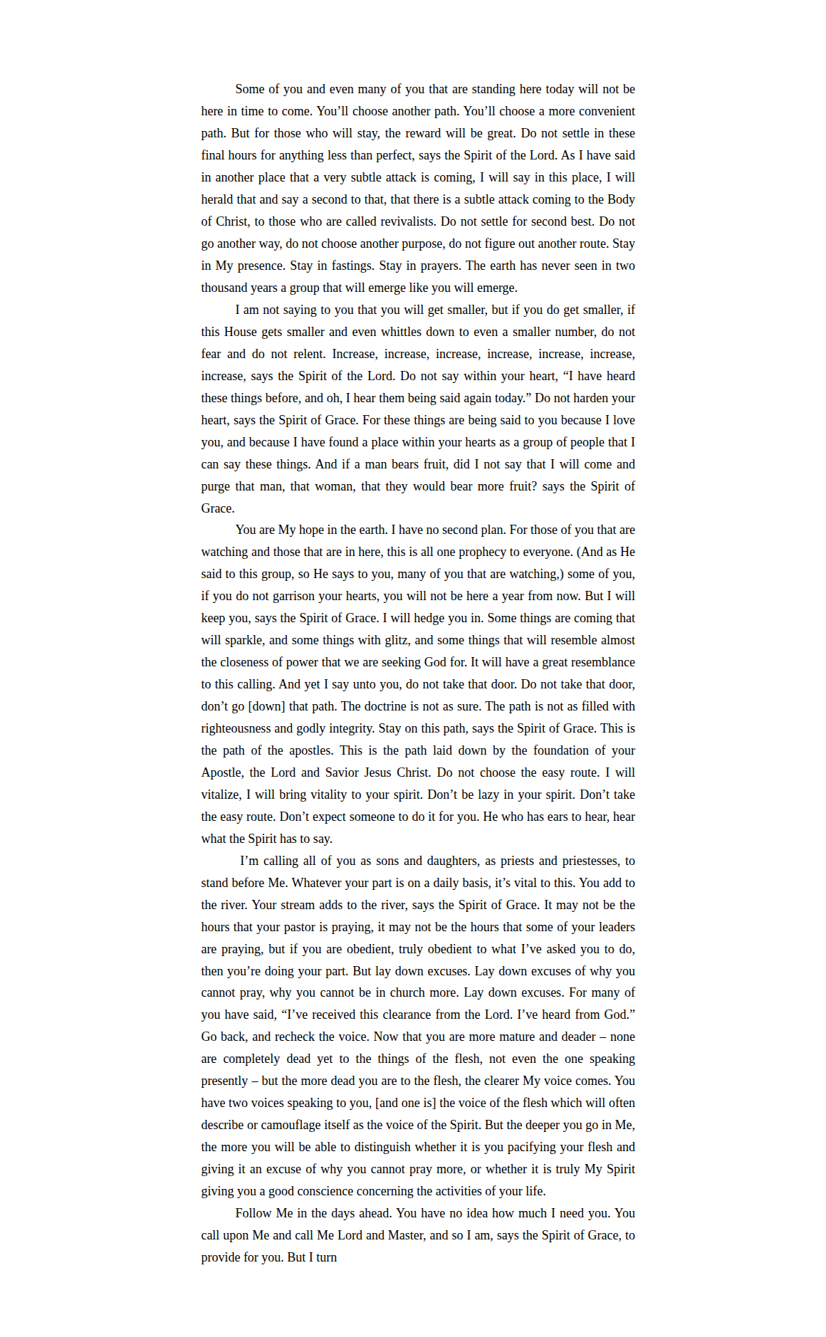Some of you and even many of you that are standing here today will not be here in time to come. You’ll choose another path. You’ll choose a more convenient path. But for those who will stay, the reward will be great. Do not settle in these final hours for anything less than perfect, says the Spirit of the Lord. As I have said in another place that a very subtle attack is coming, I will say in this place, I will herald that and say a second to that, that there is a subtle attack coming to the Body of Christ, to those who are called revivalists. Do not settle for second best. Do not go another way, do not choose another purpose, do not figure out another route. Stay in My presence. Stay in fastings. Stay in prayers. The earth has never seen in two thousand years a group that will emerge like you will emerge.
I am not saying to you that you will get smaller, but if you do get smaller, if this House gets smaller and even whittles down to even a smaller number, do not fear and do not relent. Increase, increase, increase, increase, increase, increase, increase, says the Spirit of the Lord. Do not say within your heart, “I have heard these things before, and oh, I hear them being said again today.” Do not harden your heart, says the Spirit of Grace. For these things are being said to you because I love you, and because I have found a place within your hearts as a group of people that I can say these things. And if a man bears fruit, did I not say that I will come and purge that man, that woman, that they would bear more fruit? says the Spirit of Grace.
You are My hope in the earth. I have no second plan. For those of you that are watching and those that are in here, this is all one prophecy to everyone. (And as He said to this group, so He says to you, many of you that are watching,) some of you, if you do not garrison your hearts, you will not be here a year from now. But I will keep you, says the Spirit of Grace. I will hedge you in. Some things are coming that will sparkle, and some things with glitz, and some things that will resemble almost the closeness of power that we are seeking God for. It will have a great resemblance to this calling. And yet I say unto you, do not take that door. Do not take that door, don’t go [down] that path. The doctrine is not as sure. The path is not as filled with righteousness and godly integrity. Stay on this path, says the Spirit of Grace. This is the path of the apostles. This is the path laid down by the foundation of your Apostle, the Lord and Savior Jesus Christ. Do not choose the easy route. I will vitalize, I will bring vitality to your spirit. Don’t be lazy in your spirit. Don’t take the easy route. Don’t expect someone to do it for you. He who has ears to hear, hear what the Spirit has to say.
I’m calling all of you as sons and daughters, as priests and priestesses, to stand before Me. Whatever your part is on a daily basis, it’s vital to this. You add to the river. Your stream adds to the river, says the Spirit of Grace. It may not be the hours that your pastor is praying, it may not be the hours that some of your leaders are praying, but if you are obedient, truly obedient to what I’ve asked you to do, then you’re doing your part. But lay down excuses. Lay down excuses of why you cannot pray, why you cannot be in church more. Lay down excuses. For many of you have said, “I’ve received this clearance from the Lord. I’ve heard from God.” Go back, and recheck the voice. Now that you are more mature and deader – none are completely dead yet to the things of the flesh, not even the one speaking presently – but the more dead you are to the flesh, the clearer My voice comes. You have two voices speaking to you, [and one is] the voice of the flesh which will often describe or camouflage itself as the voice of the Spirit. But the deeper you go in Me, the more you will be able to distinguish whether it is you pacifying your flesh and giving it an excuse of why you cannot pray more, or whether it is truly My Spirit giving you a good conscience concerning the activities of your life.
Follow Me in the days ahead. You have no idea how much I need you. You call upon Me and call Me Lord and Master, and so I am, says the Spirit of Grace, to provide for you. But I turn